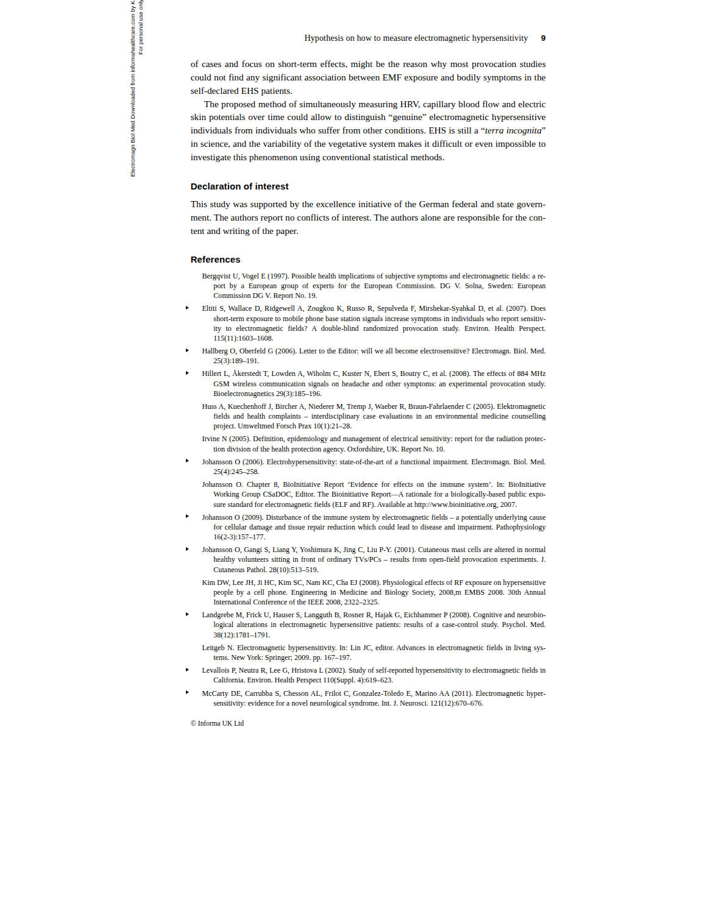Electromagn Biol Med Downloaded from informahealthcare.com by Karolinska Institutet University Library on 01/14/13
For personal use only.
Hypothesis on how to measure electromagnetic hypersensitivity9
of cases and focus on short-term effects, might be the reason why most provocation studies could not find any significant association between EMF exposure and bodily symptoms in the self-declared EHS patients.
The proposed method of simultaneously measuring HRV, capillary blood flow and electric skin potentials over time could allow to distinguish “genuine” electromagnetic hypersensitive individuals from individuals who suffer from other conditions. EHS is still a “terra incognita” in science, and the variability of the vegetative system makes it difficult or even impossible to investigate this phenomenon using conventional statistical methods.
Declaration of interest
This study was supported by the excellence initiative of the German federal and state government. The authors report no conflicts of interest. The authors alone are responsible for the content and writing of the paper.
References
Bergqvist U, Vogel E (1997). Possible health implications of subjective symptoms and electromagnetic fields: a report by a European group of experts for the European Commission. DG V. Solna, Sweden: European Commission DG V. Report No. 19.
Eltiti S, Wallace D, Ridgewell A, Zougkou K, Russo R, Sepulveda F, Mirshekar-Syahkal D, et al. (2007). Does short-term exposure to mobile phone base station signals increase symptoms in individuals who report sensitivity to electromagnetic fields? A double-blind randomized provocation study. Environ. Health Perspect. 115(11):1603–1608.
Hallberg O, Oberfeld G (2006). Letter to the Editor: will we all become electrosensitive? Electromagn. Biol. Med. 25(3):189–191.
Hillert L, Åkerstedt T, Lowden A, Wiholm C, Kuster N, Ebert S, Boutry C, et al. (2008). The effects of 884 MHz GSM wireless communication signals on headache and other symptoms: an experimental provocation study. Bioelectromagnetics 29(3):185–196.
Huss A, Kuechenhoff J, Bircher A, Niederer M, Tremp J, Waeber R, Braun-Fahrlaender C (2005). Elektromagnetic fields and health complaints – interdisciplinary case evaluations in an environmental medicine counselling project. Umweltmed Forsch Prax 10(1):21–28.
Irvine N (2005). Definition, epidemiology and management of electrical sensitivity: report for the radiation protection division of the health protection agency. Oxfordshire, UK. Report No. 10.
Johansson O (2006). Electrohypersensitivity: state-of-the-art of a functional impairment. Electromagn. Biol. Med. 25(4):245–258.
Johansson O. Chapter 8, BioInitiative Report ‘Evidence for effects on the immune system’. In: BioInitiative Working Group CSaDOC, Editor. The Bioinitiative Report—A rationale for a biologically-based public exposure standard for electromagnetic fields (ELF and RF). Available at http://www.bioinitiative.org, 2007.
Johansson O (2009). Disturbance of the immune system by electromagnetic fields – a potentially underlying cause for cellular damage and tissue repair reduction which could lead to disease and impairment. Pathophysiology 16(2-3):157–177.
Johansson O, Gangi S, Liang Y, Yoshimura K, Jing C, Liu P-Y. (2001). Cutaneous mast cells are altered in normal healthy volunteers sitting in front of ordinary TVs/PCs – results from open-field provocation experiments. J. Cutaneous Pathol. 28(10):513–519.
Kim DW, Lee JH, Ji HC, Kim SC, Nam KC, Cha EJ (2008). Physiological effects of RF exposure on hypersensitive people by a cell phone. Engineering in Medicine and Biology Society, 2008,m EMBS 2008. 30th Annual International Conference of the IEEE 2008, 2322–2325.
Landgrebe M, Frick U, Hauser S, Langguth B, Rosner R, Hajak G, Eichhammer P (2008). Cognitive and neurobiological alterations in electromagnetic hypersensitive patients: results of a case-control study. Psychol. Med. 38(12):1781–1791.
Leitgeb N. Electromagnetic hypersensitivity. In: Lin JC, editor. Advances in electromagnetic fields in living systems. New York: Springer; 2009. pp. 167–197.
Levallois P, Neutra R, Lee G, Hristova L (2002). Study of self-reported hypersensitivity to electromagnetic fields in California. Environ. Health Perspect 110(Suppl. 4):619–623.
McCarty DE, Carrubba S, Chesson AL, Frilot C, Gonzalez-Toledo E, Marino AA (2011). Electromagnetic hypersensitivity: evidence for a novel neurological syndrome. Int. J. Neurosci. 121(12):670–676.
© Informa UK Ltd